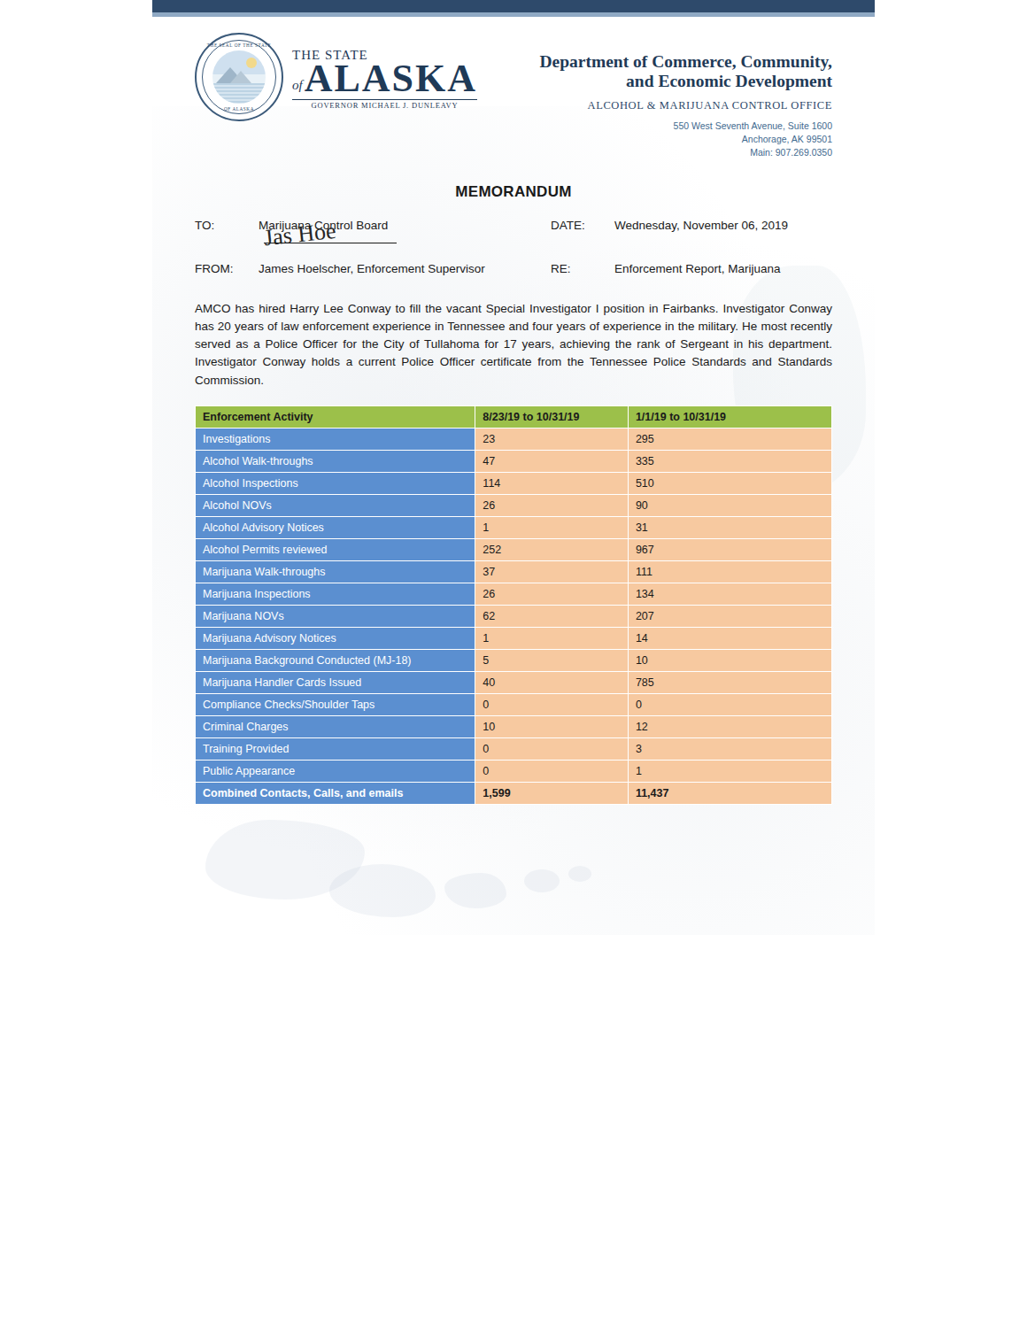The Seal of the State
of Alaska
The State of ALASKA Governor Michael J. Dunleavy
Department of Commerce, Community,
and Economic Development
Alcohol & Marijuana Control Office
550 West Seventh Avenue, Suite 1600
Anchorage, AK 99501
Main: 907.269.0350
MEMORANDUM
| TO: | Marijuana Control Board | DATE: | Wednesday, November 06, 2019 |
| Jas Hoe |
| FROM: | James Hoelscher, Enforcement Supervisor | RE: | Enforcement Report, Marijuana |
AMCO has hired Harry Lee Conway to fill the vacant Special Investigator I position in Fairbanks. Investigator Conway has 20 years of law enforcement experience in Tennessee and four years of experience in the military. He most recently served as a Police Officer for the City of Tullahoma for 17 years, achieving the rank of Sergeant in his department. Investigator Conway holds a current Police Officer certificate from the Tennessee Police Standards and Standards Commission.
| Enforcement Activity | 8/23/19 to 10/31/19 | 1/1/19 to 10/31/19 |
| --- | --- | --- |
| Investigations | 23 | 295 |
| Alcohol Walk-throughs | 47 | 335 |
| Alcohol Inspections | 114 | 510 |
| Alcohol NOVs | 26 | 90 |
| Alcohol Advisory Notices | 1 | 31 |
| Alcohol Permits reviewed | 252 | 967 |
| Marijuana Walk-throughs | 37 | 111 |
| Marijuana Inspections | 26 | 134 |
| Marijuana NOVs | 62 | 207 |
| Marijuana Advisory Notices | 1 | 14 |
| Marijuana Background Conducted (MJ-18) | 5 | 10 |
| Marijuana Handler Cards Issued | 40 | 785 |
| Compliance Checks/Shoulder Taps | 0 | 0 |
| Criminal Charges | 10 | 12 |
| Training Provided | 0 | 3 |
| Public Appearance | 0 | 1 |
| Combined Contacts, Calls, and emails | 1,599 | 11,437 |